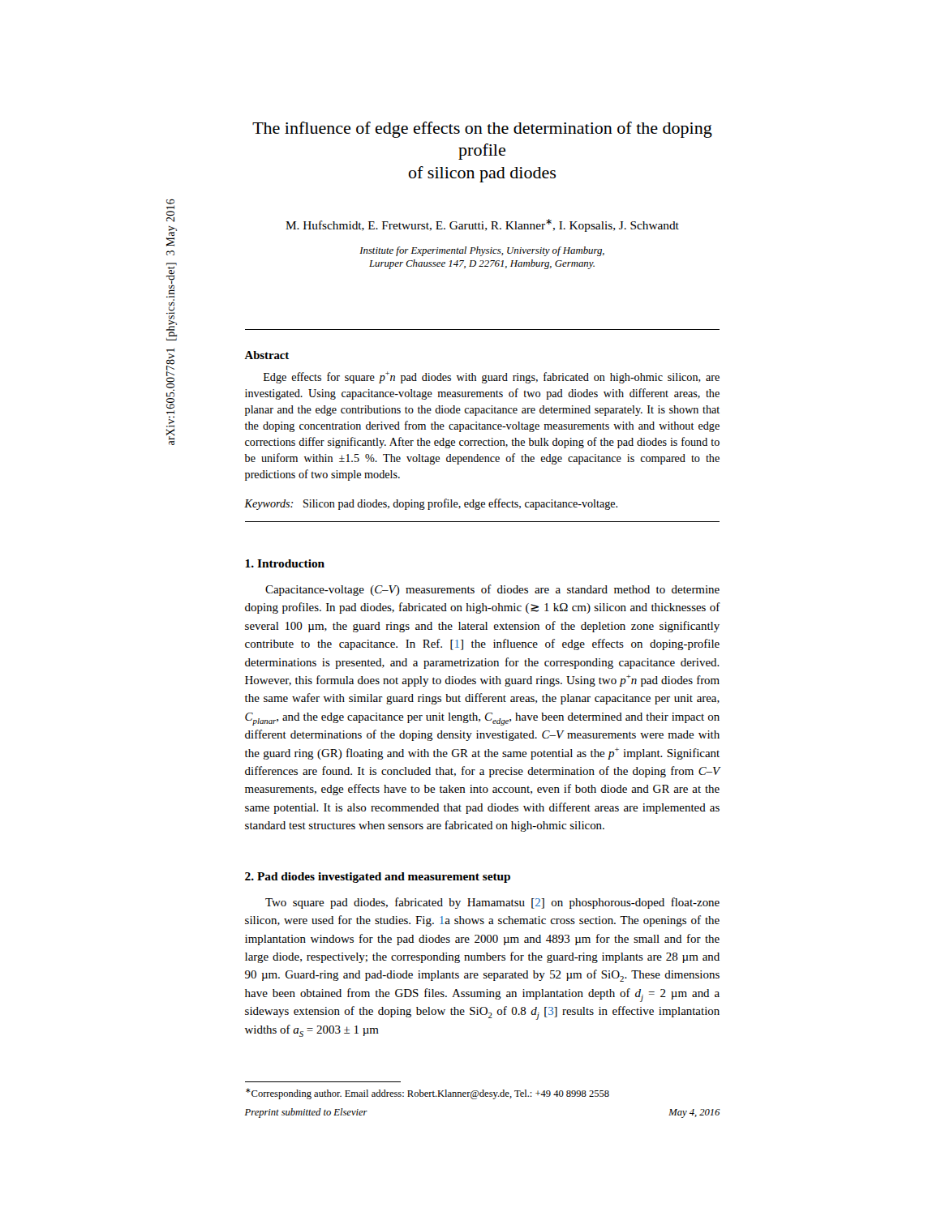arXiv:1605.00778v1 [physics.ins-det] 3 May 2016
The influence of edge effects on the determination of the doping profile
of silicon pad diodes
M. Hufschmidt, E. Fretwurst, E. Garutti, R. Klanner∗, I. Kopsalis, J. Schwandt
Institute for Experimental Physics, University of Hamburg,
Luruper Chaussee 147, D 22761, Hamburg, Germany.
Abstract
Edge effects for square p+n pad diodes with guard rings, fabricated on high-ohmic silicon, are investigated. Using capacitance-voltage measurements of two pad diodes with different areas, the planar and the edge contributions to the diode capacitance are determined separately. It is shown that the doping concentration derived from the capacitance-voltage measurements with and without edge corrections differ significantly. After the edge correction, the bulk doping of the pad diodes is found to be uniform within ±1.5 %. The voltage dependence of the edge capacitance is compared to the predictions of two simple models.
Keywords: Silicon pad diodes, doping profile, edge effects, capacitance-voltage.
1. Introduction
Capacitance-voltage (C–V) measurements of diodes are a standard method to determine doping profiles. In pad diodes, fabricated on high-ohmic (≳ 1 kΩ cm) silicon and thicknesses of several 100 µm, the guard rings and the lateral extension of the depletion zone significantly contribute to the capacitance. In Ref. [1] the influence of edge effects on doping-profile determinations is presented, and a parametrization for the corresponding capacitance derived. However, this formula does not apply to diodes with guard rings. Using two p+n pad diodes from the same wafer with similar guard rings but different areas, the planar capacitance per unit area, Cplanar, and the edge capacitance per unit length, Cedge, have been determined and their impact on different determinations of the doping density investigated. C–V measurements were made with the guard ring (GR) floating and with the GR at the same potential as the p+ implant. Significant differences are found. It is concluded that, for a precise determination of the doping from C–V measurements, edge effects have to be taken into account, even if both diode and GR are at the same potential. It is also recommended that pad diodes with different areas are implemented as standard test structures when sensors are fabricated on high-ohmic silicon.
2. Pad diodes investigated and measurement setup
Two square pad diodes, fabricated by Hamamatsu [2] on phosphorous-doped float-zone silicon, were used for the studies. Fig. 1a shows a schematic cross section. The openings of the implantation windows for the pad diodes are 2000 µm and 4893 µm for the small and for the large diode, respectively; the corresponding numbers for the guard-ring implants are 28 µm and 90 µm. Guard-ring and pad-diode implants are separated by 52 µm of SiO2. These dimensions have been obtained from the GDS files. Assuming an implantation depth of dj = 2 µm and a sideways extension of the doping below the SiO2 of 0.8 dj [3] results in effective implantation widths of aS = 2003 ± 1 µm
∗Corresponding author. Email address: Robert.Klanner@desy.de, Tel.: +49 40 8998 2558
Preprint submitted to Elsevier May 4, 2016